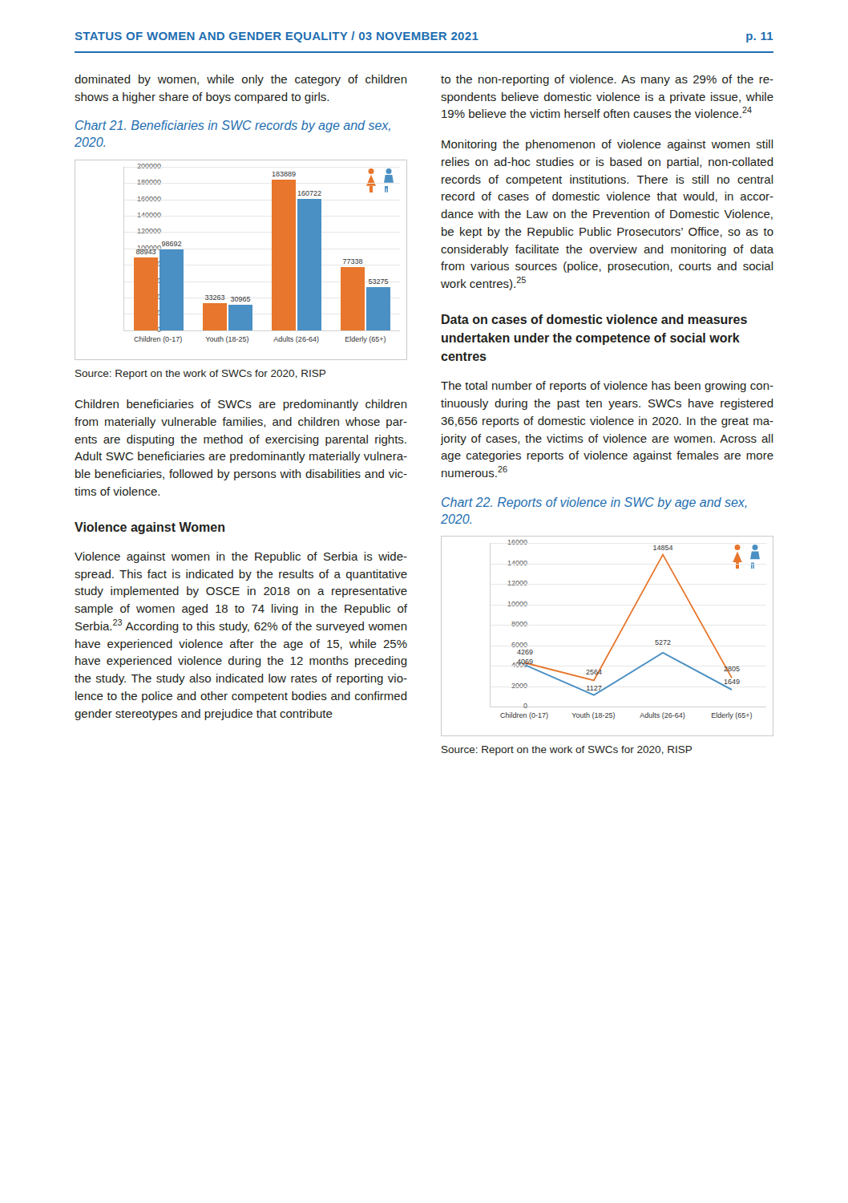Status of Women and Gender Equality / 03 November 2021
p. 11
dominated by women, while only the category of children shows a higher share of boys compared to girls.
Chart 21. Beneficiaries in SWC records by age and sex, 2020.
200000 180000 160000 140000 120000 100000 80000 60000 40000 20000 0
88943
98692
33263
30965
183889
160722
77338
53275
Children (0-17) Youth (18-25) Adults (26-64) Elderly (65+)
Source: Report on the work of SWCs for 2020, RISP
Children beneficiaries of SWCs are predominantly children from materially vulnerable families, and children whose parents are disputing the method of exercising parental rights. Adult SWC beneficiaries are predominantly materially vulnerable beneficiaries, followed by persons with disabilities and victims of violence.
Violence against Women
Violence against women in the Republic of Serbia is widespread. This fact is indicated by the results of a quantitative study implemented by OSCE in 2018 on a representative sample of women aged 18 to 74 living in the Republic of Serbia.23 According to this study, 62% of the surveyed women have experienced violence after the age of 15, while 25% have experienced violence during the 12 months preceding the study. The study also indicated low rates of reporting violence to the police and other competent bodies and confirmed gender stereotypes and prejudice that contribute
to the non-reporting of violence. As many as 29% of the respondents believe domestic violence is a private issue, while 19% believe the victim herself often causes the violence.24
Monitoring the phenomenon of violence against women still relies on ad-hoc studies or is based on partial, non-collated records of competent institutions. There is still no central record of cases of domestic violence that would, in accordance with the Law on the Prevention of Domestic Violence, be kept by the Republic Public Prosecutors’ Office, so as to considerably facilitate the overview and monitoring of data from various sources (police, prosecution, courts and social work centres).25
Data on cases of domestic violence and measures undertaken under the competence of social work centres
The total number of reports of violence has been growing continuously during the past ten years. SWCs have registered 36,656 reports of domestic violence in 2020. In the great majority of cases, the victims of violence are women. Across all age categories reports of violence against females are more numerous.26
Chart 22. Reports of violence in SWC by age and sex, 2020.
16000 14000 12000 10000 8000 6000 4000 2000 0
4269 4069 2564 1127 14854 5272 2805 1649
Children (0-17) Youth (18-25) Adults (26-64) Elderly (65+)
Source: Report on the work of SWCs for 2020, RISP